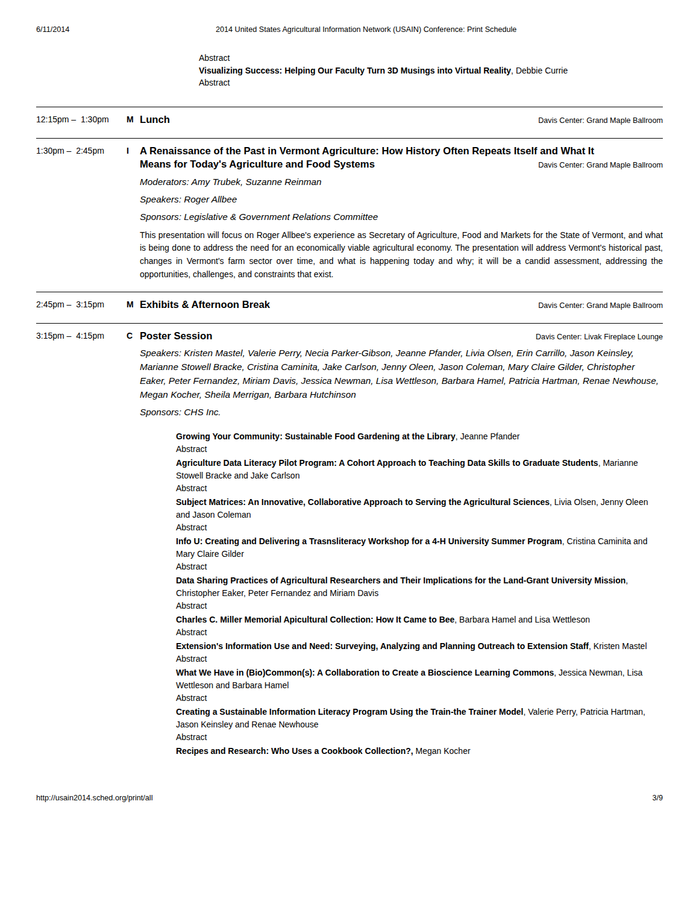6/11/2014 2014 United States Agricultural Information Network (USAIN) Conference: Print Schedule
Abstract
Visualizing Success: Helping Our Faculty Turn 3D Musings into Virtual Reality, Debbie Currie
Abstract
| 12:15pm – 1:30pm | M | Lunch Davis Center: Grand Maple Ballroom |
| 1:30pm – 2:45pm | I | A Renaissance of the Past in Vermont Agriculture: How History Often Repeats Itself and What It Means for Today's Agriculture and Food Systems Davis Center: Grand Maple Ballroom Moderators: Amy Trubek, Suzanne Reinman Speakers: Roger Allbee Sponsors: Legislative & Government Relations Committee This presentation will focus on Roger Allbee's experience as Secretary of Agriculture, Food and Markets for the State of Vermont, and what is being done to address the need for an economically viable agricultural economy. The presentation will address Vermont's historical past, changes in Vermont's farm sector over time, and what is happening today and why; it will be a candid assessment, addressing the opportunities, challenges, and constraints that exist. |
| 2:45pm – 3:15pm | M | Exhibits & Afternoon Break Davis Center: Grand Maple Ballroom |
| 3:15pm – 4:15pm | C | Poster Session Davis Center: Livak Fireplace Lounge Speakers: Kristen Mastel, Valerie Perry, Necia Parker-Gibson, Jeanne Pfander, Livia Olsen, Erin Carrillo, Jason Keinsley, Marianne Stowell Bracke, Cristina Caminita, Jake Carlson, Jenny Oleen, Jason Coleman, Mary Claire Gilder, Christopher Eaker, Peter Fernandez, Miriam Davis, Jessica Newman, Lisa Wettleson, Barbara Hamel, Patricia Hartman, Renae Newhouse, Megan Kocher, Sheila Merrigan, Barbara Hutchinson Sponsors: CHS Inc. Growing Your Community: Sustainable Food Gardening at the Library , Jeanne Pfander Abstract Agriculture Data Literacy Pilot Program: A Cohort Approach to Teaching Data Skills to Graduate Students , Marianne Stowell Bracke and Jake Carlson Abstract Subject Matrices: An Innovative, Collaborative Approach to Serving the Agricultural Sciences , Livia Olsen, Jenny Oleen and Jason Coleman Abstract Info U: Creating and Delivering a Trasnsliteracy Workshop for a 4-H University Summer Program , Cristina Caminita and Mary Claire Gilder Abstract Data Sharing Practices of Agricultural Researchers and Their Implications for the Land-Grant University Mission , Christopher Eaker, Peter Fernandez and Miriam Davis Abstract Charles C. Miller Memorial Apicultural Collection: How It Came to Bee , Barbara Hamel and Lisa Wettleson Abstract Extension's Information Use and Need: Surveying, Analyzing and Planning Outreach to Extension Staff , Kristen Mastel Abstract What We Have in (Bio)Common(s): A Collaboration to Create a Bioscience Learning Commons , Jessica Newman, Lisa Wettleson and Barbara Hamel Abstract Creating a Sustainable Information Literacy Program Using the Train-the Trainer Model , Valerie Perry, Patricia Hartman, Jason Keinsley and Renae Newhouse Abstract Recipes and Research: Who Uses a Cookbook Collection?, Megan Kocher |
http://usain2014.sched.org/print/all 3/9